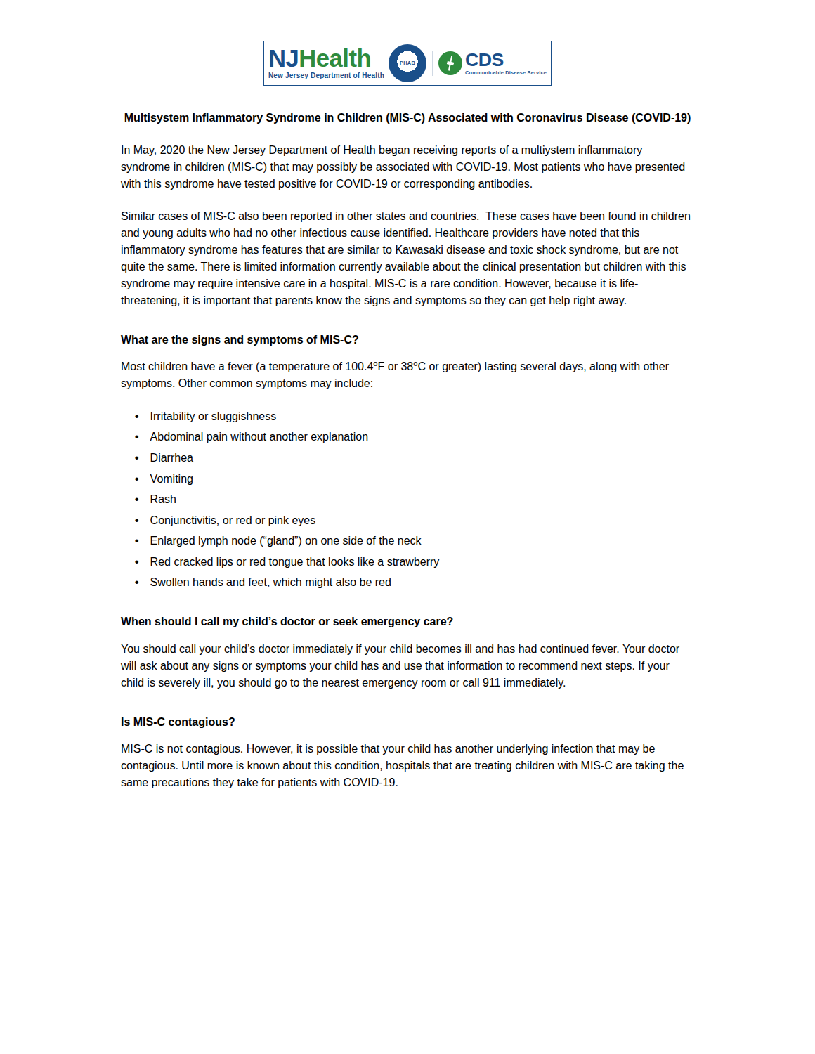NJHealth
New Jersey Department of Health
CDS
Communicable Disease Service
Multisystem Inflammatory Syndrome in Children (MIS-C) Associated with Coronavirus Disease (COVID-19)
In May, 2020 the New Jersey Department of Health began receiving reports of a multiystem inflammatory syndrome in children (MIS-C) that may possibly be associated with COVID-19. Most patients who have presented with this syndrome have tested positive for COVID-19 or corresponding antibodies.
Similar cases of MIS-C also been reported in other states and countries. These cases have been found in children and young adults who had no other infectious cause identified. Healthcare providers have noted that this inflammatory syndrome has features that are similar to Kawasaki disease and toxic shock syndrome, but are not quite the same. There is limited information currently available about the clinical presentation but children with this syndrome may require intensive care in a hospital. MIS-C is a rare condition. However, because it is life-threatening, it is important that parents know the signs and symptoms so they can get help right away.
What are the signs and symptoms of MIS-C?
Most children have a fever (a temperature of 100.4oF or 38oC or greater) lasting several days, along with other symptoms. Other common symptoms may include:
Irritability or sluggishness
Abdominal pain without another explanation
Diarrhea
Vomiting
Rash
Conjunctivitis, or red or pink eyes
Enlarged lymph node (“gland”) on one side of the neck
Red cracked lips or red tongue that looks like a strawberry
Swollen hands and feet, which might also be red
When should I call my child’s doctor or seek emergency care?
You should call your child’s doctor immediately if your child becomes ill and has had continued fever. Your doctor will ask about any signs or symptoms your child has and use that information to recommend next steps. If your child is severely ill, you should go to the nearest emergency room or call 911 immediately.
Is MIS-C contagious?
MIS-C is not contagious. However, it is possible that your child has another underlying infection that may be contagious. Until more is known about this condition, hospitals that are treating children with MIS-C are taking the same precautions they take for patients with COVID-19.